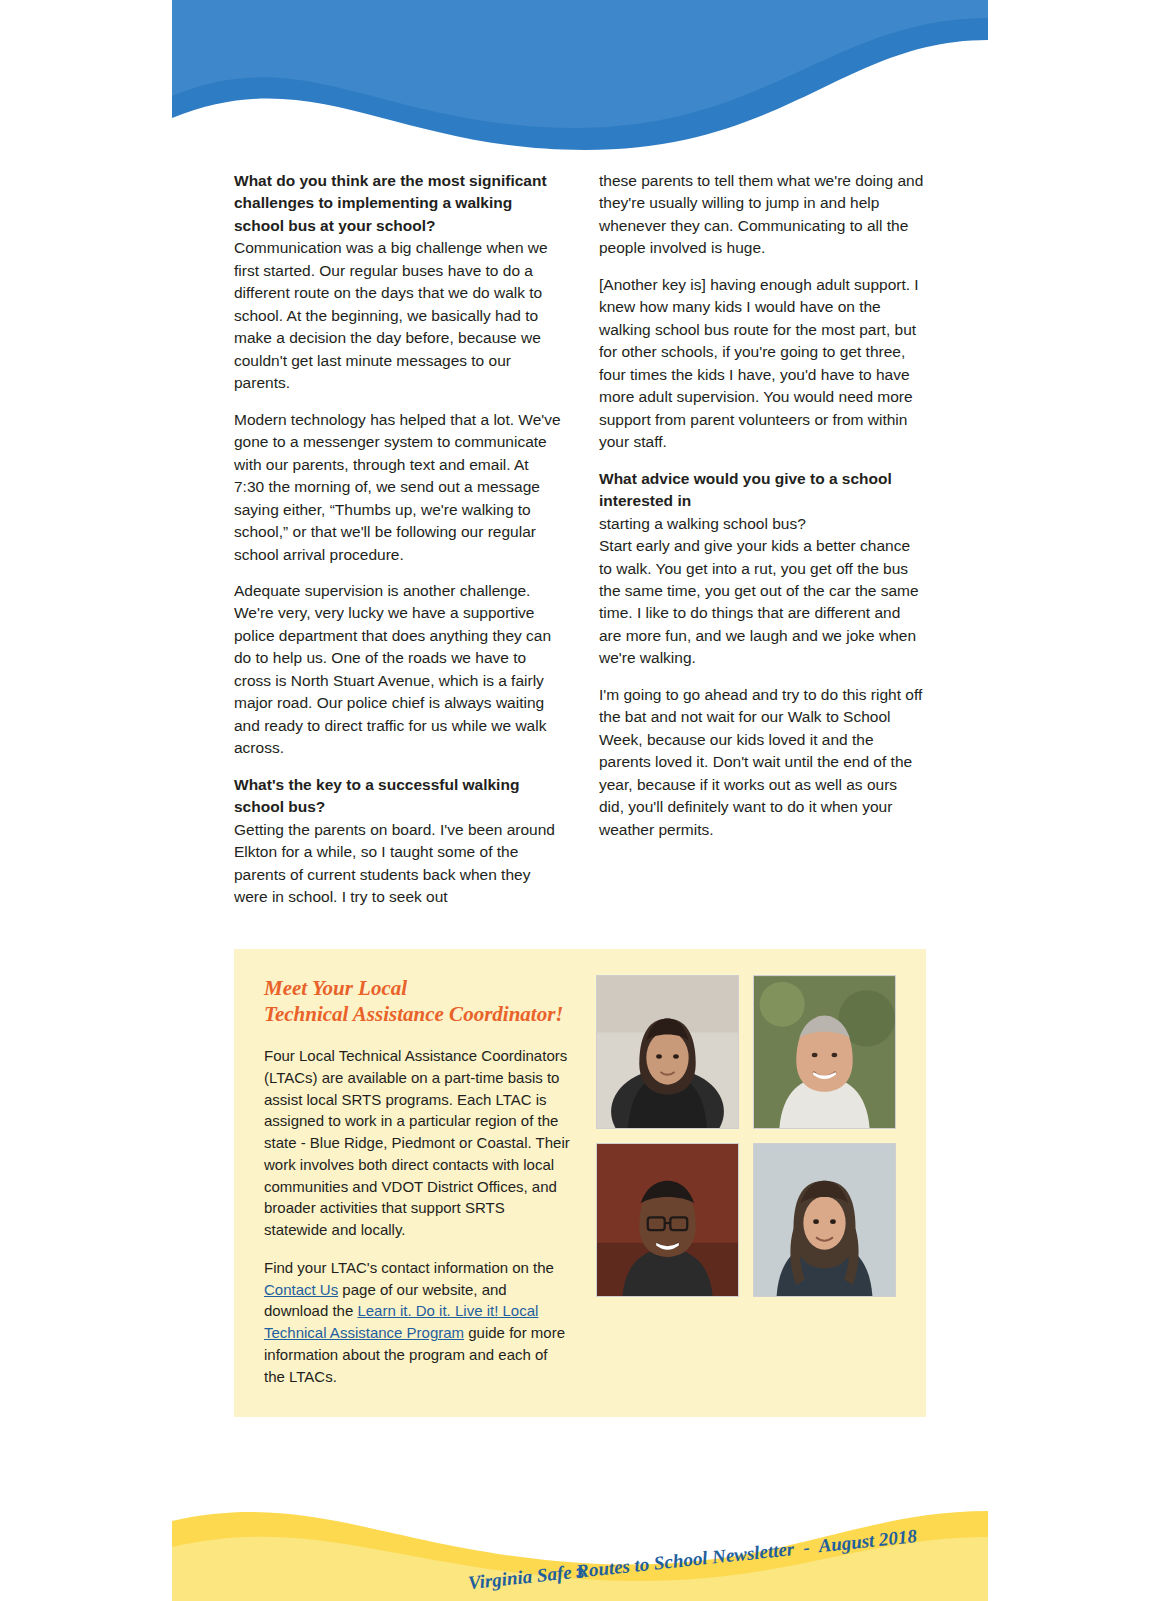What do you think are the most significant challenges to implementing a walking school bus at your school?
Communication was a big challenge when we first started. Our regular buses have to do a different route on the days that we do walk to school. At the beginning, we basically had to make a decision the day before, because we couldn't get last minute messages to our parents.
Modern technology has helped that a lot. We've gone to a messenger system to communicate with our parents, through text and email. At 7:30 the morning of, we send out a message saying either, “Thumbs up, we're walking to school,” or that we'll be following our regular school arrival procedure.
Adequate supervision is another challenge. We're very, very lucky we have a supportive police department that does anything they can do to help us. One of the roads we have to cross is North Stuart Avenue, which is a fairly major road. Our police chief is always waiting and ready to direct traffic for us while we walk across.
What's the key to a successful walking school bus?
Getting the parents on board. I've been around Elkton for a while, so I taught some of the parents of current students back when they were in school. I try to seek out
these parents to tell them what we're doing and they're usually willing to jump in and help whenever they can. Communicating to all the people involved is huge.
[Another key is] having enough adult support. I knew how many kids I would have on the walking school bus route for the most part, but for other schools, if you're going to get three, four times the kids I have, you'd have to have more adult supervision. You would need more support from parent volunteers or from within your staff.
What advice would you give to a school interested in
starting a walking school bus?
Start early and give your kids a better chance to walk. You get into a rut, you get off the bus the same time, you get out of the car the same time. I like to do things that are different and are more fun, and we laugh and we joke when we're walking.
I'm going to go ahead and try to do this right off the bat and not wait for our Walk to School Week, because our kids loved it and the parents loved it. Don't wait until the end of the year, because if it works out as well as ours did, you'll definitely want to do it when your weather permits.
Meet Your Local
Technical Assistance Coordinator!
Four Local Technical Assistance Coordinators (LTACs) are available on a part-time basis to assist local SRTS programs. Each LTAC is assigned to work in a particular region of the state - Blue Ridge, Piedmont or Coastal. Their work involves both direct contacts with local communities and VDOT District Offices, and broader activities that support SRTS statewide and locally.
Find your LTAC's contact information on the Contact Us page of our website, and download the Learn it. Do it. Live it! Local Technical Assistance Program guide for more information about the program and each of the LTACs.
Virginia Safe Routes to School Newsletter - August 2018
3